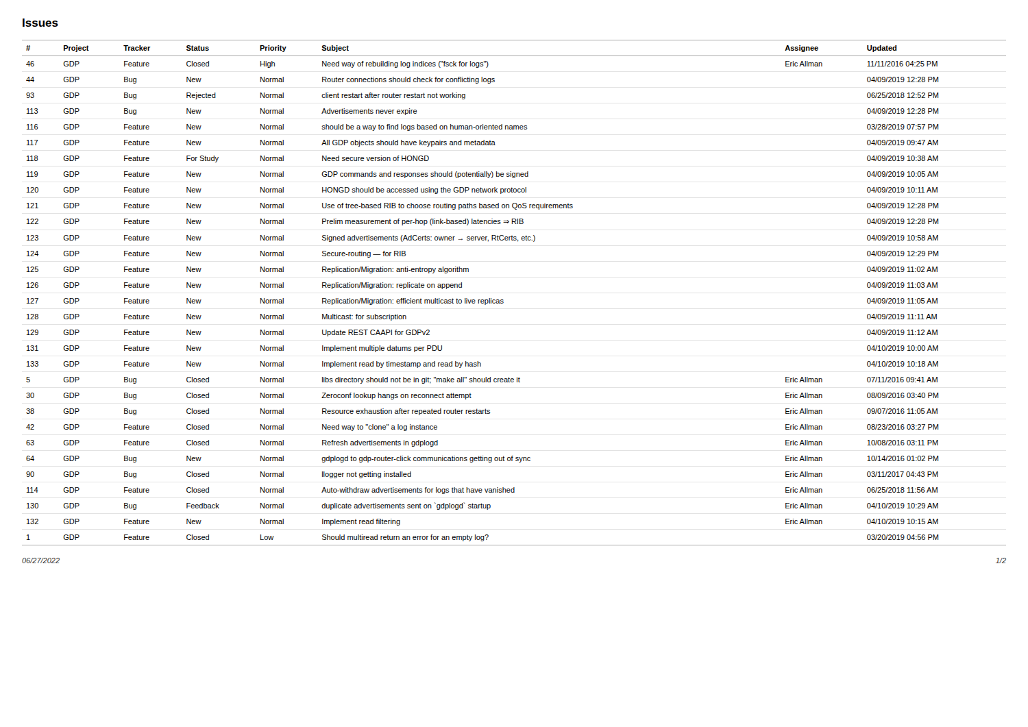Issues
| # | Project | Tracker | Status | Priority | Subject | Assignee | Updated |
| --- | --- | --- | --- | --- | --- | --- | --- |
| 46 | GDP | Feature | Closed | High | Need way of rebuilding log indices ("fsck for logs") | Eric Allman | 11/11/2016 04:25 PM |
| 44 | GDP | Bug | New | Normal | Router connections should check for conflicting logs | | 04/09/2019 12:28 PM |
| 93 | GDP | Bug | Rejected | Normal | client restart after router restart not working | | 06/25/2018 12:52 PM |
| 113 | GDP | Bug | New | Normal | Advertisements never expire | | 04/09/2019 12:28 PM |
| 116 | GDP | Feature | New | Normal | should be a way to find logs based on human-oriented names | | 03/28/2019 07:57 PM |
| 117 | GDP | Feature | New | Normal | All GDP objects should have keypairs and metadata | | 04/09/2019 09:47 AM |
| 118 | GDP | Feature | For Study | Normal | Need secure version of HONGD | | 04/09/2019 10:38 AM |
| 119 | GDP | Feature | New | Normal | GDP commands and responses should (potentially) be signed | | 04/09/2019 10:05 AM |
| 120 | GDP | Feature | New | Normal | HONGD should be accessed using the GDP network protocol | | 04/09/2019 10:11 AM |
| 121 | GDP | Feature | New | Normal | Use of tree-based RIB to choose routing paths based on QoS requirements | | 04/09/2019 12:28 PM |
| 122 | GDP | Feature | New | Normal | Prelim measurement of per-hop (link-based) latencies ⇒ RIB | | 04/09/2019 12:28 PM |
| 123 | GDP | Feature | New | Normal | Signed advertisements (AdCerts: owner → server, RtCerts, etc.) | | 04/09/2019 10:58 AM |
| 124 | GDP | Feature | New | Normal | Secure-routing — for RIB | | 04/09/2019 12:29 PM |
| 125 | GDP | Feature | New | Normal | Replication/Migration: anti-entropy algorithm | | 04/09/2019 11:02 AM |
| 126 | GDP | Feature | New | Normal | Replication/Migration: replicate on append | | 04/09/2019 11:03 AM |
| 127 | GDP | Feature | New | Normal | Replication/Migration: efficient multicast to live replicas | | 04/09/2019 11:05 AM |
| 128 | GDP | Feature | New | Normal | Multicast: for subscription | | 04/09/2019 11:11 AM |
| 129 | GDP | Feature | New | Normal | Update REST CAAPI for GDPv2 | | 04/09/2019 11:12 AM |
| 131 | GDP | Feature | New | Normal | Implement multiple datums per PDU | | 04/10/2019 10:00 AM |
| 133 | GDP | Feature | New | Normal | Implement read by timestamp and read by hash | | 04/10/2019 10:18 AM |
| 5 | GDP | Bug | Closed | Normal | libs directory should not be in git; "make all" should create it | Eric Allman | 07/11/2016 09:41 AM |
| 30 | GDP | Bug | Closed | Normal | Zeroconf lookup hangs on reconnect attempt | Eric Allman | 08/09/2016 03:40 PM |
| 38 | GDP | Bug | Closed | Normal | Resource exhaustion after repeated router restarts | Eric Allman | 09/07/2016 11:05 AM |
| 42 | GDP | Feature | Closed | Normal | Need way to "clone" a log instance | Eric Allman | 08/23/2016 03:27 PM |
| 63 | GDP | Feature | Closed | Normal | Refresh advertisements in gdplogd | Eric Allman | 10/08/2016 03:11 PM |
| 64 | GDP | Bug | New | Normal | gdplogd to gdp-router-click communications getting out of sync | Eric Allman | 10/14/2016 01:02 PM |
| 90 | GDP | Bug | Closed | Normal | llogger not getting installed | Eric Allman | 03/11/2017 04:43 PM |
| 114 | GDP | Feature | Closed | Normal | Auto-withdraw advertisements for logs that have vanished | Eric Allman | 06/25/2018 11:56 AM |
| 130 | GDP | Bug | Feedback | Normal | duplicate advertisements sent on `gdplogd` startup | Eric Allman | 04/10/2019 10:29 AM |
| 132 | GDP | Feature | New | Normal | Implement read filtering | Eric Allman | 04/10/2019 10:15 AM |
| 1 | GDP | Feature | Closed | Low | Should multiread return an error for an empty log? | | 03/20/2019 04:56 PM |
06/27/2022 1/2